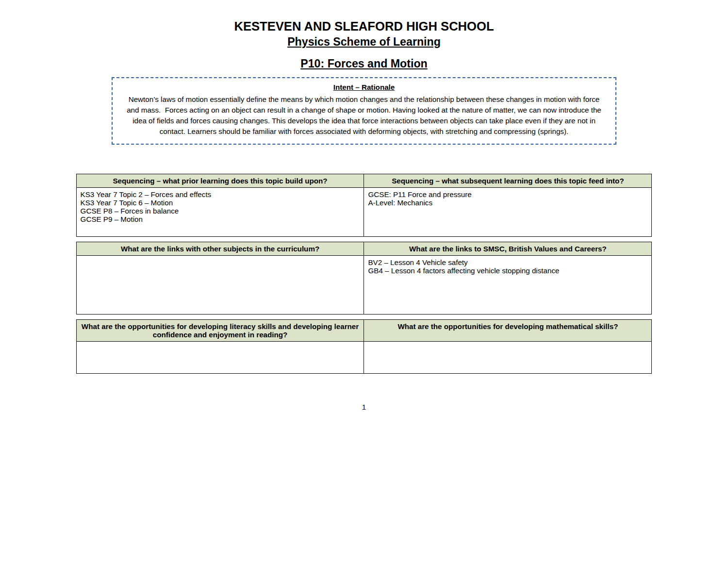KESTEVEN AND SLEAFORD HIGH SCHOOL
Physics Scheme of Learning
P10: Forces and Motion
Intent – Rationale
Newton’s laws of motion essentially define the means by which motion changes and the relationship between these changes in motion with force and mass. Forces acting on an object can result in a change of shape or motion. Having looked at the nature of matter, we can now introduce the idea of fields and forces causing changes. This develops the idea that force interactions between objects can take place even if they are not in contact. Learners should be familiar with forces associated with deforming objects, with stretching and compressing (springs).
| Sequencing – what prior learning does this topic build upon? | Sequencing – what subsequent learning does this topic feed into? |
| --- | --- |
| KS3 Year 7 Topic 2 – Forces and effects KS3 Year 7 Topic 6 – Motion GCSE P8 – Forces in balance GCSE P9 – Motion | GCSE: P11 Force and pressure A-Level: Mechanics |
| What are the links with other subjects in the curriculum? | What are the links to SMSC, British Values and Careers? |
| | BV2 – Lesson 4 Vehicle safety GB4 – Lesson 4 factors affecting vehicle stopping distance |
| What are the opportunities for developing literacy skills and developing learner confidence and enjoyment in reading? | What are the opportunities for developing mathematical skills? |
1